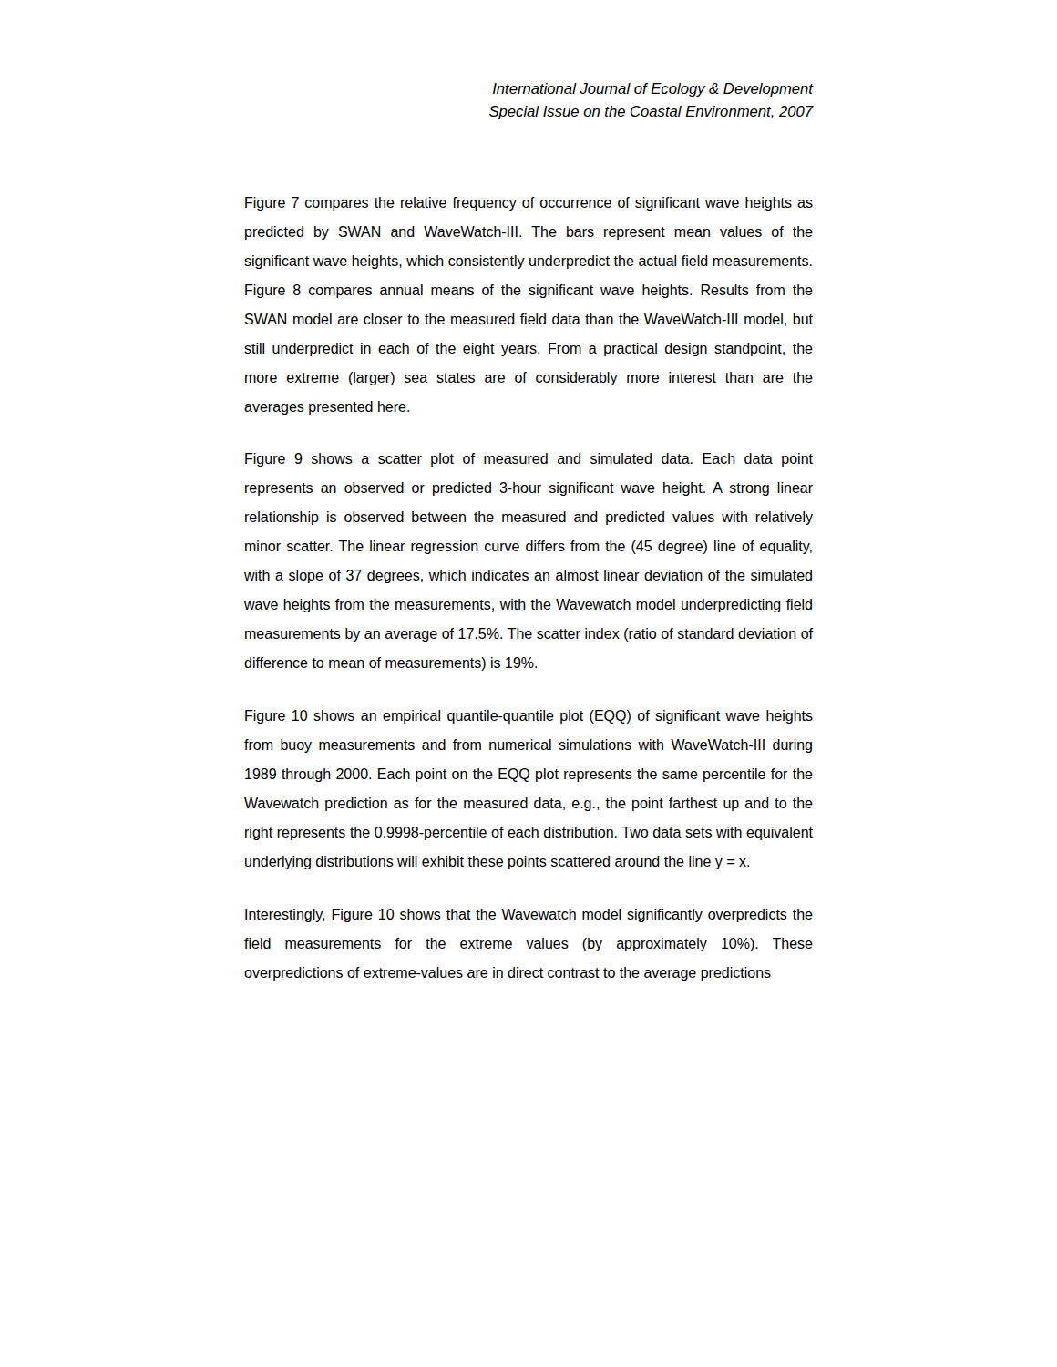International Journal of Ecology & Development Special Issue on the Coastal Environment, 2007
Figure 7 compares the relative frequency of occurrence of significant wave heights as predicted by SWAN and WaveWatch-III. The bars represent mean values of the significant wave heights, which consistently underpredict the actual field measurements. Figure 8 compares annual means of the significant wave heights. Results from the SWAN model are closer to the measured field data than the WaveWatch-III model, but still underpredict in each of the eight years. From a practical design standpoint, the more extreme (larger) sea states are of considerably more interest than are the averages presented here.
Figure 9 shows a scatter plot of measured and simulated data. Each data point represents an observed or predicted 3-hour significant wave height. A strong linear relationship is observed between the measured and predicted values with relatively minor scatter. The linear regression curve differs from the (45 degree) line of equality, with a slope of 37 degrees, which indicates an almost linear deviation of the simulated wave heights from the measurements, with the Wavewatch model underpredicting field measurements by an average of 17.5%. The scatter index (ratio of standard deviation of difference to mean of measurements) is 19%.
Figure 10 shows an empirical quantile-quantile plot (EQQ) of significant wave heights from buoy measurements and from numerical simulations with WaveWatch-III during 1989 through 2000. Each point on the EQQ plot represents the same percentile for the Wavewatch prediction as for the measured data, e.g., the point farthest up and to the right represents the 0.9998-percentile of each distribution. Two data sets with equivalent underlying distributions will exhibit these points scattered around the line y = x.
Interestingly, Figure 10 shows that the Wavewatch model significantly overpredicts the field measurements for the extreme values (by approximately 10%). These overpredictions of extreme-values are in direct contrast to the average predictions